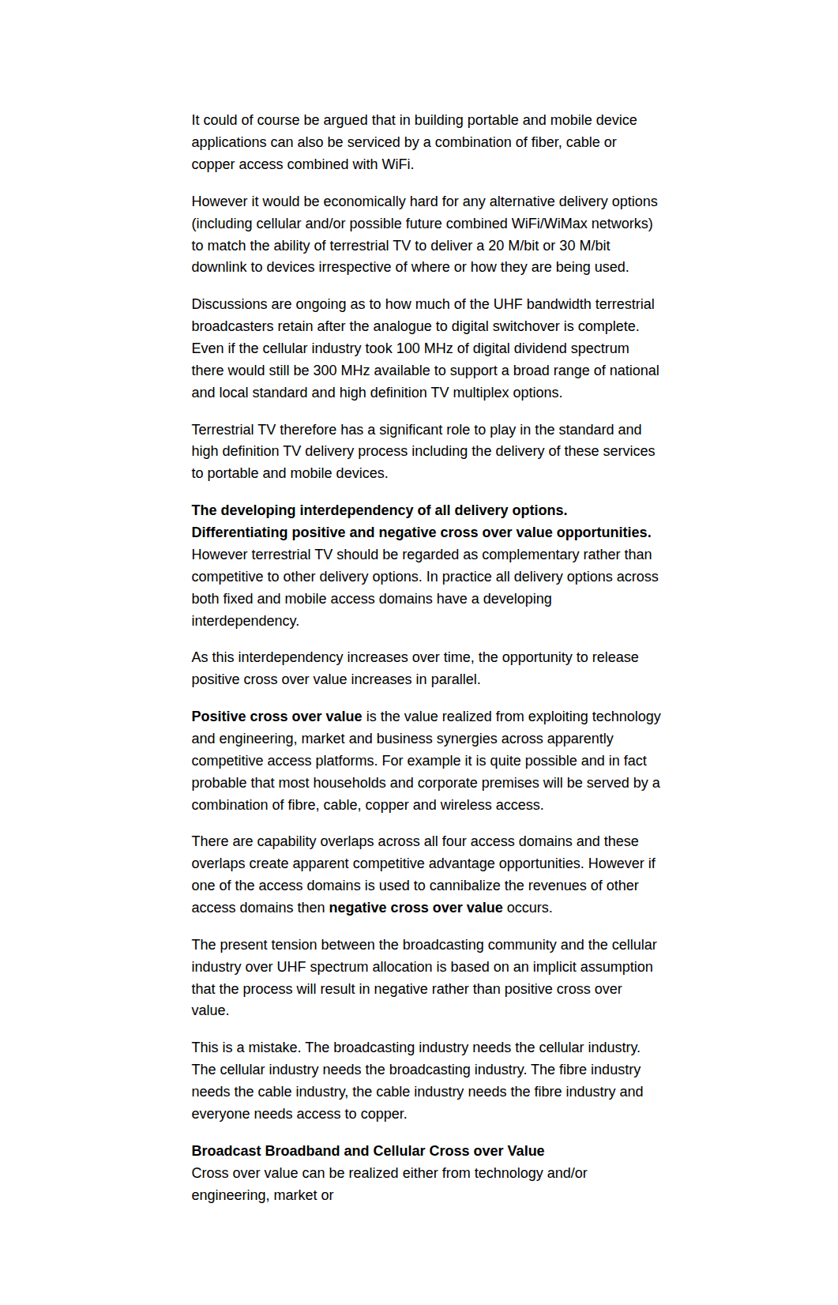It could of course be argued that in building portable and mobile device applications can also be serviced by a combination of fiber, cable or copper access combined with WiFi.
However it would be economically hard for any alternative delivery options (including cellular and/or possible future combined WiFi/WiMax networks) to match the ability of terrestrial TV to deliver a 20 M/bit or 30 M/bit downlink to devices irrespective of where or how they are being used.
Discussions are ongoing as to how much of the UHF bandwidth terrestrial broadcasters retain after the analogue to digital switchover is complete. Even if the cellular industry took 100 MHz of digital dividend spectrum there would still be 300 MHz available to support a broad range of national and local standard and high definition TV multiplex options.
Terrestrial TV therefore has a significant role to play in the standard and high definition TV delivery process including the delivery of these services to portable and mobile devices.
The developing interdependency of all delivery options. Differentiating positive and negative cross over value opportunities.
However terrestrial TV should be regarded as complementary rather than competitive to other delivery options. In practice all delivery options across both fixed and mobile access domains have a developing interdependency.
As this interdependency increases over time, the opportunity to release positive cross over value increases in parallel.
Positive cross over value is the value realized from exploiting technology and engineering, market and business synergies across apparently competitive access platforms. For example it is quite possible and in fact probable that most households and corporate premises will be served by a combination of fibre, cable, copper and wireless access.
There are capability overlaps across all four access domains and these overlaps create apparent competitive advantage opportunities. However if one of the access domains is used to cannibalize the revenues of other access domains then negative cross over value occurs.
The present tension between the broadcasting community and the cellular industry over UHF spectrum allocation is based on an implicit assumption that the process will result in negative rather than positive cross over value.
This is a mistake. The broadcasting industry needs the cellular industry. The cellular industry needs the broadcasting industry. The fibre industry needs the cable industry, the cable industry needs the fibre industry and everyone needs access to copper.
Broadcast Broadband and Cellular Cross over Value
Cross over value can be realized either from technology and/or engineering, market or